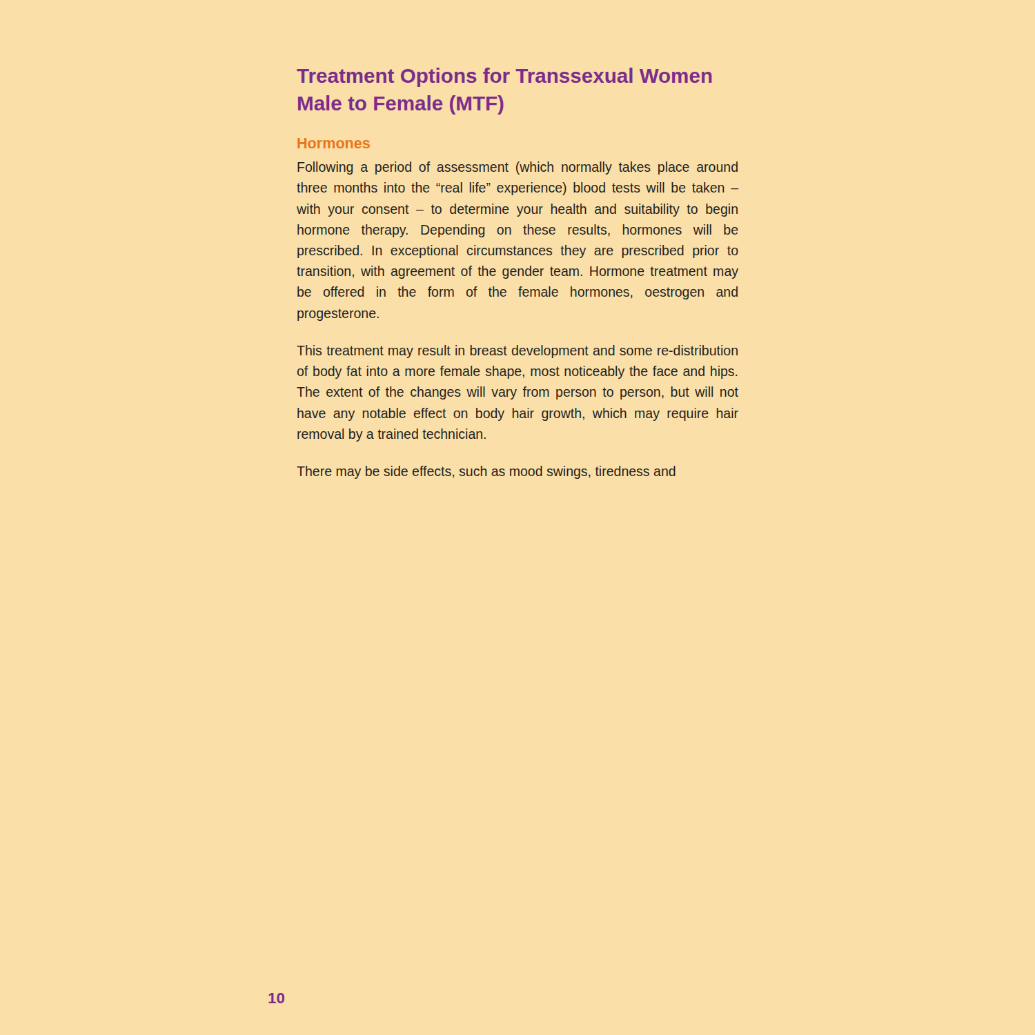Treatment Options for Transsexual Women
Male to Female (MTF)
Hormones
Following a period of assessment (which normally takes place around three months into the “real life” experience) blood tests will be taken – with your consent – to determine your health and suitability to begin hormone therapy. Depending on these results, hormones will be prescribed. In exceptional circumstances they are prescribed prior to transition, with agreement of the gender team. Hormone treatment may be offered in the form of the female hormones, oestrogen and progesterone.
This treatment may result in breast development and some re-distribution of body fat into a more female shape, most noticeably the face and hips. The extent of the changes will vary from person to person, but will not have any notable effect on body hair growth, which may require hair removal by a trained technician.
There may be side effects, such as mood swings, tiredness and
10